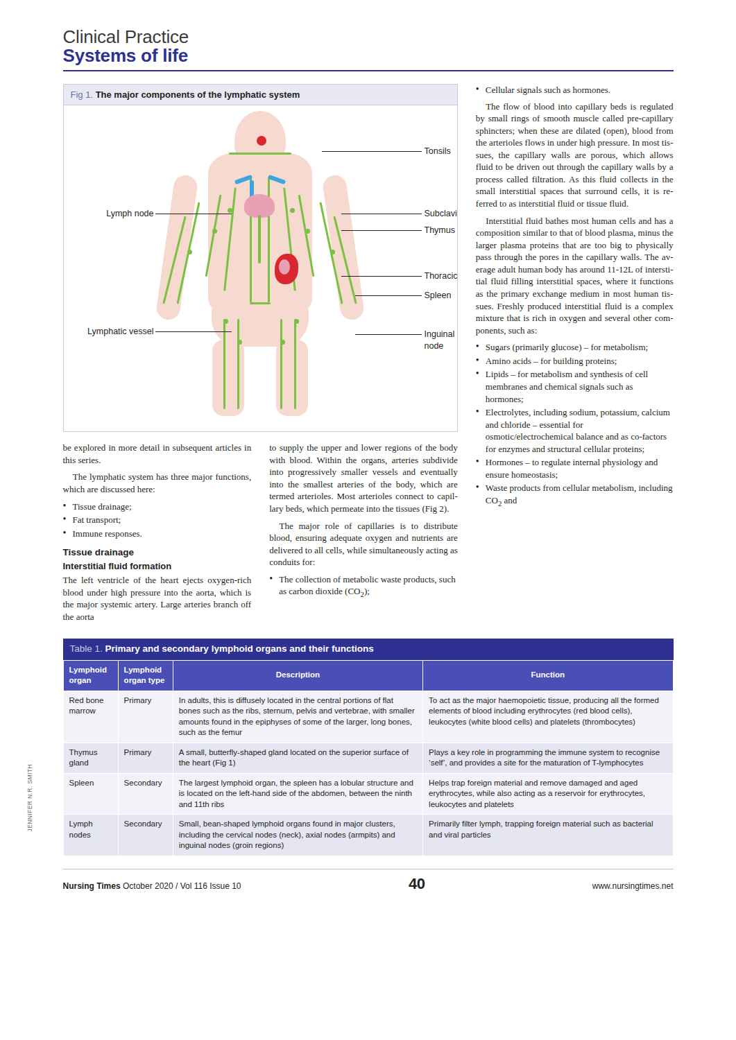Clinical Practice
Systems of life
Fig 1. The major components of the lymphatic system
Tonsils
Subclavian veins
Thymus
Thoracic duct
Spleen
Inguinal lymph
node
Lymph node
Lymphatic vessel
be explored in more detail in subsequent articles in this series.
The lymphatic system has three major functions, which are discussed here:
Tissue drainage;
Fat transport;
Immune responses.
Tissue drainage
Interstitial fluid formation
The left ventricle of the heart ejects oxygen-rich blood under high pressure into the aorta, which is the major systemic artery. Large arteries branch off the aorta
to supply the upper and lower regions of the body with blood. Within the organs, arteries subdivide into progressively smaller vessels and eventually into the smallest arteries of the body, which are termed arterioles. Most arterioles connect to capillary beds, which permeate into the tissues (Fig 2).
The major role of capillaries is to distribute blood, ensuring adequate oxygen and nutrients are delivered to all cells, while simultaneously acting as conduits for:
The collection of metabolic waste products, such as carbon dioxide (CO2);
Cellular signals such as hormones.
The flow of blood into capillary beds is regulated by small rings of smooth muscle called pre-capillary sphincters; when these are dilated (open), blood from the arterioles flows in under high pressure. In most tissues, the capillary walls are porous, which allows fluid to be driven out through the capillary walls by a process called filtration. As this fluid collects in the small interstitial spaces that surround cells, it is referred to as interstitial fluid or tissue fluid.
Interstitial fluid bathes most human cells and has a composition similar to that of blood plasma, minus the larger plasma proteins that are too big to physically pass through the pores in the capillary walls. The average adult human body has around 11-12L of interstitial fluid filling interstitial spaces, where it functions as the primary exchange medium in most human tissues. Freshly produced interstitial fluid is a complex mixture that is rich in oxygen and several other components, such as:
Sugars (primarily glucose) – for metabolism;
Amino acids – for building proteins;
Lipids – for metabolism and synthesis of cell membranes and chemical signals such as hormones;
Electrolytes, including sodium, potassium, calcium and chloride – essential for osmotic/electrochemical balance and as co-factors for enzymes and structural cellular proteins;
Hormones – to regulate internal physiology and ensure homeostasis;
Waste products from cellular metabolism, including CO2 and
Table 1. Primary and secondary lymphoid organs and their functions
| Lymphoid organ | Lymphoid organ type | Description | Function |
| --- | --- | --- | --- |
| Red bone marrow | Primary | In adults, this is diffusely located in the central portions of flat bones such as the ribs, sternum, pelvis and vertebrae, with smaller amounts found in the epiphyses of some of the larger, long bones, such as the femur | To act as the major haemopoietic tissue, producing all the formed elements of blood including erythrocytes (red blood cells), leukocytes (white blood cells) and platelets (thrombocytes) |
| Thymus gland | Primary | A small, butterfly-shaped gland located on the superior surface of the heart (Fig 1) | Plays a key role in programming the immune system to recognise ‘self’, and provides a site for the maturation of T-lymphocytes |
| Spleen | Secondary | The largest lymphoid organ, the spleen has a lobular structure and is located on the left-hand side of the abdomen, between the ninth and 11th ribs | Helps trap foreign material and remove damaged and aged erythrocytes, while also acting as a reservoir for erythrocytes, leukocytes and platelets |
| Lymph nodes | Secondary | Small, bean-shaped lymphoid organs found in major clusters, including the cervical nodes (neck), axial nodes (armpits) and inguinal nodes (groin regions) | Primarily filter lymph, trapping foreign material such as bacterial and viral particles |
JENNIFER N.R. SMITH
Nursing Times October 2020 / Vol 116 Issue 10
40
www.nursingtimes.net